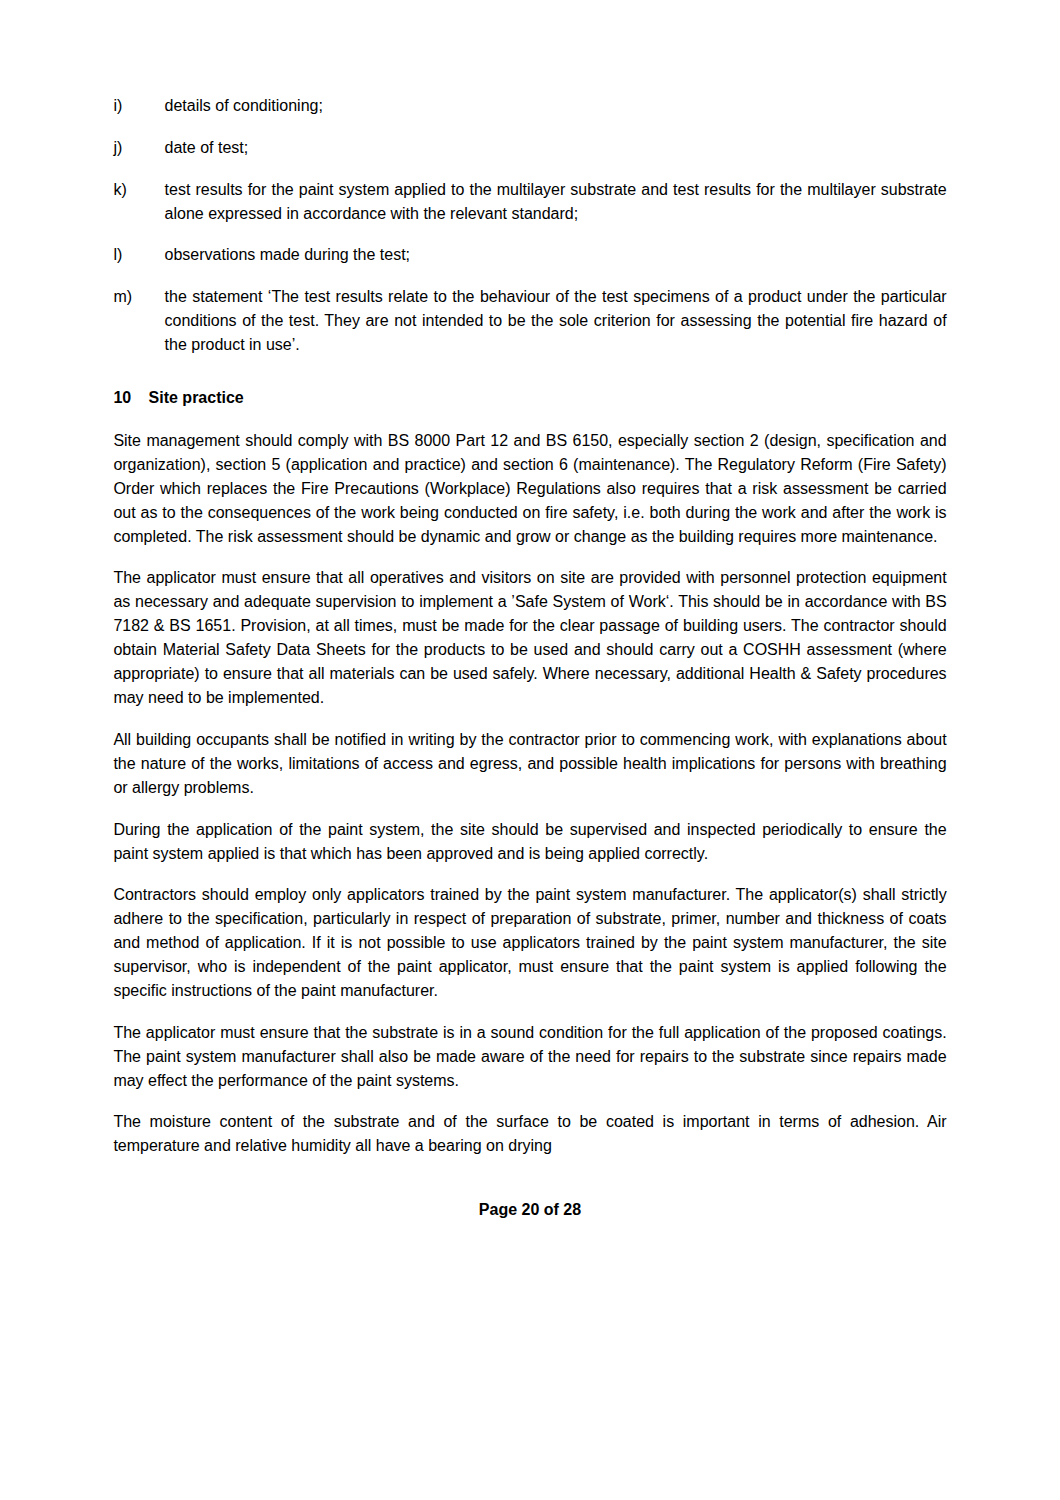i) details of conditioning;
j) date of test;
k) test results for the paint system applied to the multilayer substrate and test results for the multilayer substrate alone expressed in accordance with the relevant standard;
l) observations made during the test;
m) the statement ‘The test results relate to the behaviour of the test specimens of a product under the particular conditions of the test. They are not intended to be the sole criterion for assessing the potential fire hazard of the product in use’.
10 Site practice
Site management should comply with BS 8000 Part 12 and BS 6150, especially section 2 (design, specification and organization), section 5 (application and practice) and section 6 (maintenance). The Regulatory Reform (Fire Safety) Order which replaces the Fire Precautions (Workplace) Regulations also requires that a risk assessment be carried out as to the consequences of the work being conducted on fire safety, i.e. both during the work and after the work is completed. The risk assessment should be dynamic and grow or change as the building requires more maintenance.
The applicator must ensure that all operatives and visitors on site are provided with personnel protection equipment as necessary and adequate supervision to implement a ’Safe System of Work‘. This should be in accordance with BS 7182 & BS 1651. Provision, at all times, must be made for the clear passage of building users. The contractor should obtain Material Safety Data Sheets for the products to be used and should carry out a COSHH assessment (where appropriate) to ensure that all materials can be used safely. Where necessary, additional Health & Safety procedures may need to be implemented.
All building occupants shall be notified in writing by the contractor prior to commencing work, with explanations about the nature of the works, limitations of access and egress, and possible health implications for persons with breathing or allergy problems.
During the application of the paint system, the site should be supervised and inspected periodically to ensure the paint system applied is that which has been approved and is being applied correctly.
Contractors should employ only applicators trained by the paint system manufacturer. The applicator(s) shall strictly adhere to the specification, particularly in respect of preparation of substrate, primer, number and thickness of coats and method of application. If it is not possible to use applicators trained by the paint system manufacturer, the site supervisor, who is independent of the paint applicator, must ensure that the paint system is applied following the specific instructions of the paint manufacturer.
The applicator must ensure that the substrate is in a sound condition for the full application of the proposed coatings. The paint system manufacturer shall also be made aware of the need for repairs to the substrate since repairs made may effect the performance of the paint systems.
The moisture content of the substrate and of the surface to be coated is important in terms of adhesion. Air temperature and relative humidity all have a bearing on drying
Page 20 of 28